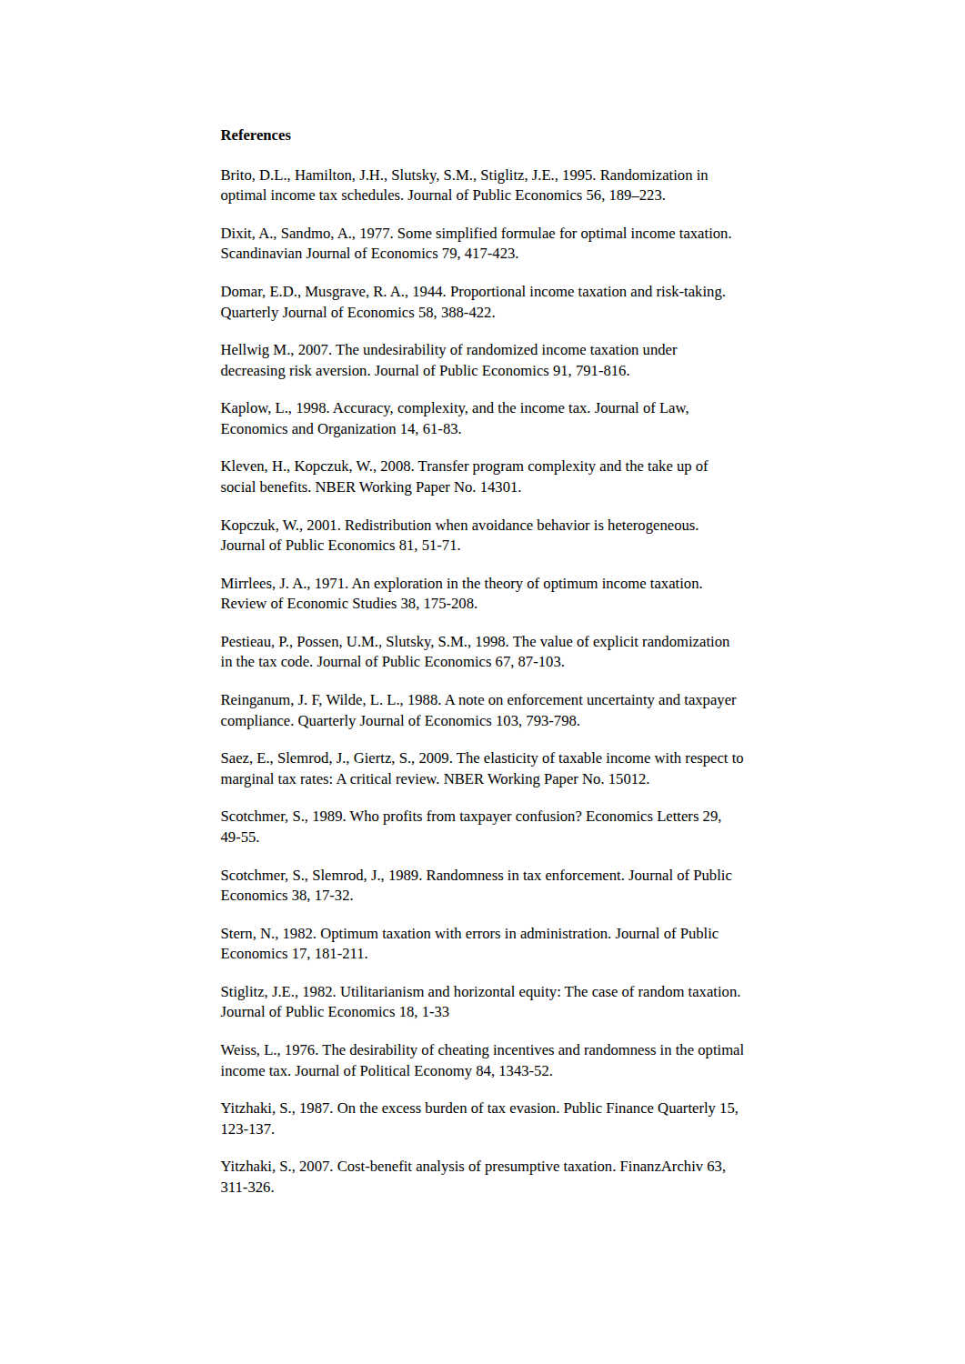References
Brito, D.L., Hamilton, J.H., Slutsky, S.M., Stiglitz, J.E., 1995. Randomization in optimal income tax schedules. Journal of Public Economics 56, 189–223.
Dixit, A., Sandmo, A., 1977. Some simplified formulae for optimal income taxation. Scandinavian Journal of Economics 79, 417-423.
Domar, E.D., Musgrave, R. A., 1944. Proportional income taxation and risk-taking. Quarterly Journal of Economics 58, 388-422.
Hellwig M., 2007. The undesirability of randomized income taxation under decreasing risk aversion. Journal of Public Economics 91, 791-816.
Kaplow, L., 1998. Accuracy, complexity, and the income tax. Journal of Law, Economics and Organization 14, 61-83.
Kleven, H., Kopczuk, W., 2008. Transfer program complexity and the take up of social benefits. NBER Working Paper No. 14301.
Kopczuk, W., 2001. Redistribution when avoidance behavior is heterogeneous. Journal of Public Economics 81, 51-71.
Mirrlees, J. A., 1971. An exploration in the theory of optimum income taxation. Review of Economic Studies 38, 175-208.
Pestieau, P., Possen, U.M., Slutsky, S.M., 1998. The value of explicit randomization in the tax code. Journal of Public Economics 67, 87-103.
Reinganum, J. F, Wilde, L. L., 1988. A note on enforcement uncertainty and taxpayer compliance. Quarterly Journal of Economics 103, 793-798.
Saez, E., Slemrod, J., Giertz, S., 2009. The elasticity of taxable income with respect to marginal tax rates: A critical review. NBER Working Paper No. 15012.
Scotchmer, S., 1989. Who profits from taxpayer confusion? Economics Letters 29, 49-55.
Scotchmer, S., Slemrod, J., 1989. Randomness in tax enforcement. Journal of Public Economics 38, 17-32.
Stern, N., 1982. Optimum taxation with errors in administration. Journal of Public Economics 17, 181-211.
Stiglitz, J.E., 1982. Utilitarianism and horizontal equity: The case of random taxation. Journal of Public Economics 18, 1-33
Weiss, L., 1976. The desirability of cheating incentives and randomness in the optimal income tax. Journal of Political Economy 84, 1343-52.
Yitzhaki, S., 1987. On the excess burden of tax evasion. Public Finance Quarterly 15, 123-137.
Yitzhaki, S., 2007. Cost-benefit analysis of presumptive taxation. FinanzArchiv 63, 311-326.